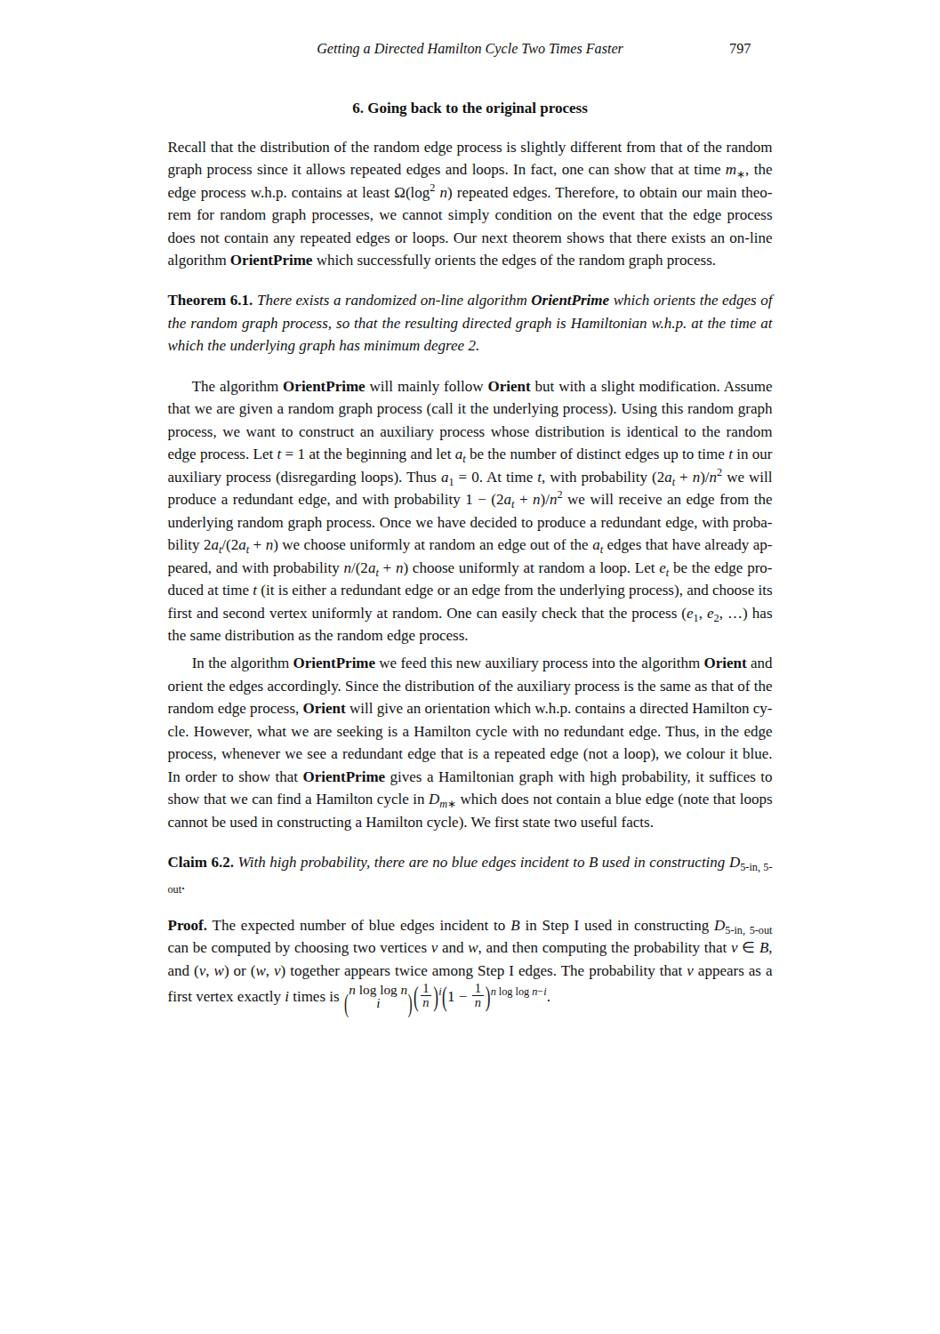Getting a Directed Hamilton Cycle Two Times Faster 797
6. Going back to the original process
Recall that the distribution of the random edge process is slightly different from that of the random graph process since it allows repeated edges and loops. In fact, one can show that at time m∗, the edge process w.h.p. contains at least Ω(log2 n) repeated edges. Therefore, to obtain our main theorem for random graph processes, we cannot simply condition on the event that the edge process does not contain any repeated edges or loops. Our next theorem shows that there exists an on-line algorithm OrientPrime which successfully orients the edges of the random graph process.
Theorem 6.1. There exists a randomized on-line algorithm OrientPrime which orients the edges of the random graph process, so that the resulting directed graph is Hamiltonian w.h.p. at the time at which the underlying graph has minimum degree 2.
The algorithm OrientPrime will mainly follow Orient but with a slight modification. Assume that we are given a random graph process (call it the underlying process). Using this random graph process, we want to construct an auxiliary process whose distribution is identical to the random edge process. Let t = 1 at the beginning and let at be the number of distinct edges up to time t in our auxiliary process (disregarding loops). Thus a1 = 0. At time t, with probability (2at + n)/n2 we will produce a redundant edge, and with probability 1 − (2at + n)/n2 we will receive an edge from the underlying random graph process. Once we have decided to produce a redundant edge, with probability 2at/(2at + n) we choose uniformly at random an edge out of the at edges that have already appeared, and with probability n/(2at + n) choose uniformly at random a loop. Let et be the edge produced at time t (it is either a redundant edge or an edge from the underlying process), and choose its first and second vertex uniformly at random. One can easily check that the process (e1, e2, …) has the same distribution as the random edge process.
In the algorithm OrientPrime we feed this new auxiliary process into the algorithm Orient and orient the edges accordingly. Since the distribution of the auxiliary process is the same as that of the random edge process, Orient will give an orientation which w.h.p. contains a directed Hamilton cycle. However, what we are seeking is a Hamilton cycle with no redundant edge. Thus, in the edge process, whenever we see a redundant edge that is a repeated edge (not a loop), we colour it blue. In order to show that OrientPrime gives a Hamiltonian graph with high probability, it suffices to show that we can find a Hamilton cycle in Dm∗ which does not contain a blue edge (note that loops cannot be used in constructing a Hamilton cycle). We first state two useful facts.
Claim 6.2. With high probability, there are no blue edges incident to B used in constructing D5-in, 5-out.
Proof. The expected number of blue edges incident to B in Step I used in constructing D5-in, 5-out can be computed by choosing two vertices v and w, and then computing the probability that v ∈ B, and (v, w) or (w, v) together appears twice among Step I edges. The probability that v appears as a first vertex exactly i times is (n log log n i)(1 n) i(1 − 1 n) n log log n−i.